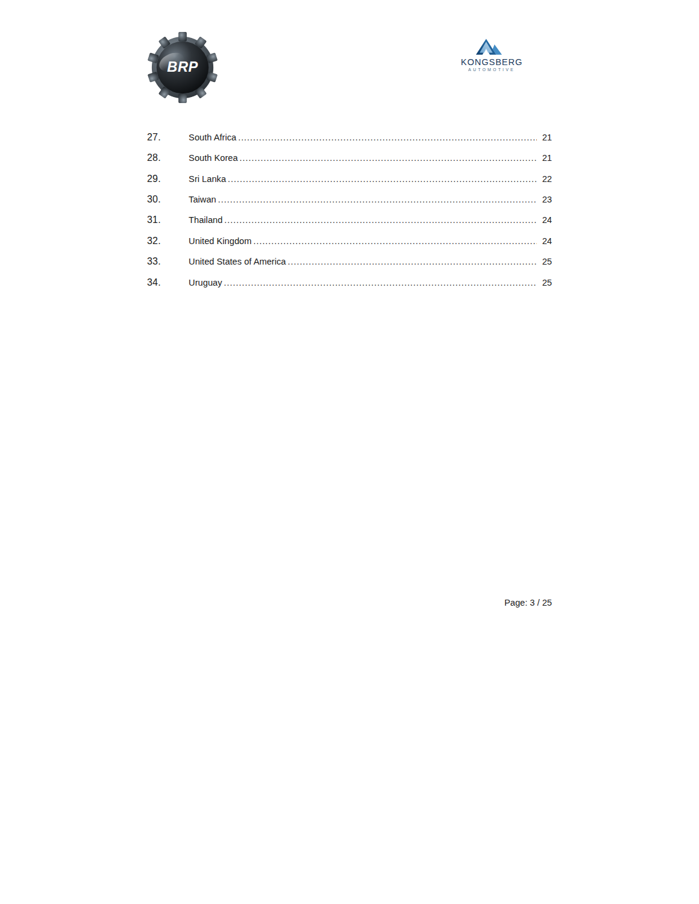BRP
KONGSBERG AUTOMOTIVE
27. South Africa .................................................................................................................. 21
28. South Korea .................................................................................................................. 21
29. Sri Lanka ..................................................................................................................... 22
30. Taiwan ....................................................................................................................... 23
31. Thailand ..................................................................................................................... 24
32. United Kingdom .............................................................................................................. 24
33. United States of America ..................................................................................................... 25
34. Uruguay ..................................................................................................................... 25
Page: 3 / 25